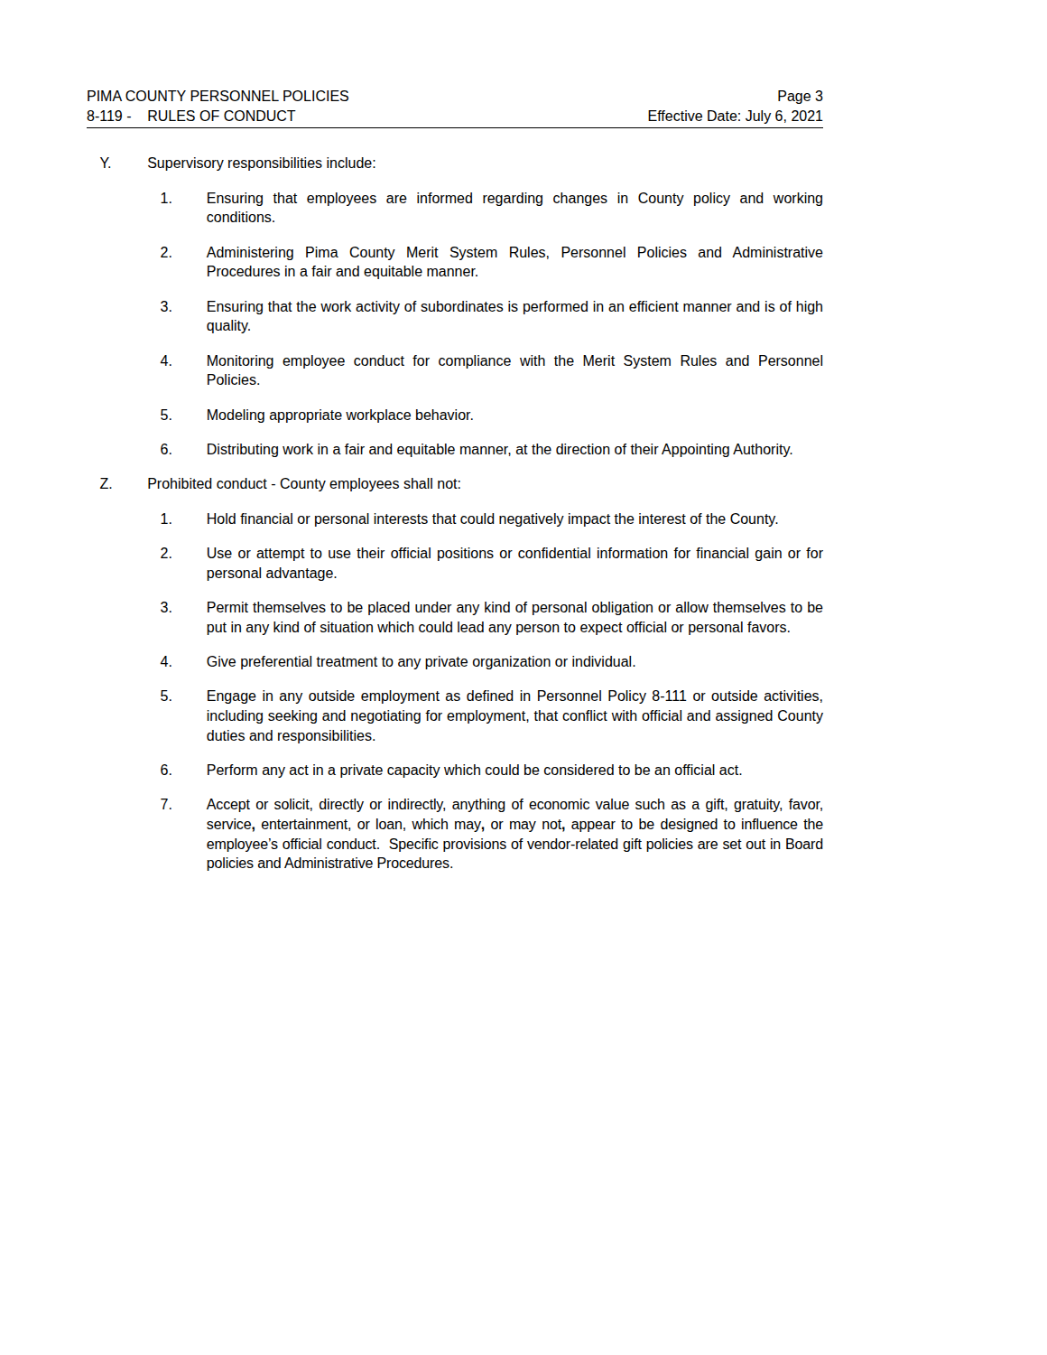| PIMA COUNTY PERSONNEL POLICIES | Page 3 |
| 8-119 - RULES OF CONDUCT | Effective Date: July 6, 2021 |
Y.
Supervisory responsibilities include:
1.
Ensuring that employees are informed regarding changes in County policy and working conditions.
2.
Administering Pima County Merit System Rules, Personnel Policies and Administrative Procedures in a fair and equitable manner.
3.
Ensuring that the work activity of subordinates is performed in an efficient manner and is of high quality.
4.
Monitoring employee conduct for compliance with the Merit System Rules and Personnel Policies.
5.
Modeling appropriate workplace behavior.
6.
Distributing work in a fair and equitable manner, at the direction of their Appointing Authority.
Z.
Prohibited conduct - County employees shall not:
1.
Hold financial or personal interests that could negatively impact the interest of the County.
2.
Use or attempt to use their official positions or confidential information for financial gain or for personal advantage.
3.
Permit themselves to be placed under any kind of personal obligation or allow themselves to be put in any kind of situation which could lead any person to expect official or personal favors.
4.
Give preferential treatment to any private organization or individual.
5.
Engage in any outside employment as defined in Personnel Policy 8-111 or outside activities, including seeking and negotiating for employment, that conflict with official and assigned County duties and responsibilities.
6.
Perform any act in a private capacity which could be considered to be an official act.
7.
Accept or solicit, directly or indirectly, anything of economic value such as a gift, gratuity, favor, service, entertainment, or loan, which may, or may not, appear to be designed to influence the employee’s official conduct. Specific provisions of vendor-related gift policies are set out in Board policies and Administrative Procedures.